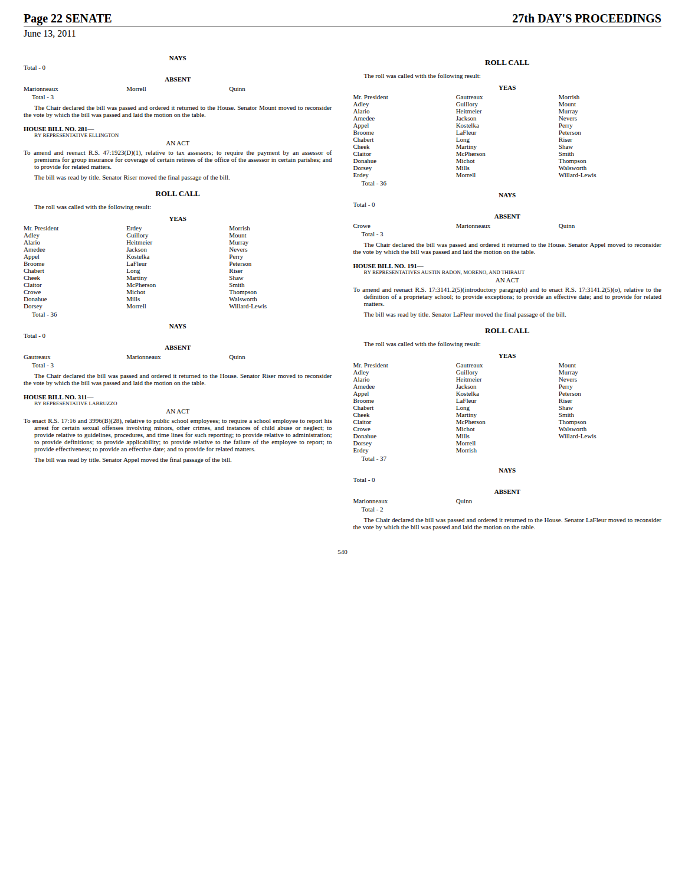Page 22 SENATE 27th DAY'S PROCEEDINGS
June 13, 2011
NAYS
Total - 0
ABSENT
| Marionneaux | Morrell | Quinn |
Total - 3
The Chair declared the bill was passed and ordered it returned to the House. Senator Mount moved to reconsider the vote by which the bill was passed and laid the motion on the table.
HOUSE BILL NO. 281—
BY REPRESENTATIVE ELLINGTON
AN ACT
To amend and reenact R.S. 47:1923(D)(1), relative to tax assessors; to require the payment by an assessor of premiums for group insurance for coverage of certain retirees of the office of the assessor in certain parishes; and to provide for related matters.
The bill was read by title. Senator Riser moved the final passage of the bill.
ROLL CALL
The roll was called with the following result:
YEAS
| Mr. President | Erdey | Morrish |
| Adley | Guillory | Mount |
| Alario | Heitmeier | Murray |
| Amedee | Jackson | Nevers |
| Appel | Kostelka | Perry |
| Broome | LaFleur | Peterson |
| Chabert | Long | Riser |
| Cheek | Martiny | Shaw |
| Claitor | McPherson | Smith |
| Crowe | Michot | Thompson |
| Donahue | Mills | Walsworth |
| Dorsey | Morrell | Willard-Lewis |
Total - 36
NAYS
Total - 0
ABSENT
| Gautreaux | Marionneaux | Quinn |
Total - 3
The Chair declared the bill was passed and ordered it returned to the House. Senator Riser moved to reconsider the vote by which the bill was passed and laid the motion on the table.
HOUSE BILL NO. 311—
BY REPRESENTATIVE LABRUZZO
AN ACT
To enact R.S. 17:16 and 3996(B)(28), relative to public school employees; to require a school employee to report his arrest for certain sexual offenses involving minors, other crimes, and instances of child abuse or neglect; to provide relative to guidelines, procedures, and time lines for such reporting; to provide relative to administration; to provide definitions; to provide applicability; to provide relative to the failure of the employee to report; to provide effectiveness; to provide an effective date; and to provide for related matters.
The bill was read by title. Senator Appel moved the final passage of the bill.
ROLL CALL
The roll was called with the following result:
YEAS
| Mr. President | Gautreaux | Morrish |
| Adley | Guillory | Mount |
| Alario | Heitmeier | Murray |
| Amedee | Jackson | Nevers |
| Appel | Kostelka | Perry |
| Broome | LaFleur | Peterson |
| Chabert | Long | Riser |
| Cheek | Martiny | Shaw |
| Claitor | McPherson | Smith |
| Donahue | Michot | Thompson |
| Dorsey | Mills | Walsworth |
| Erdey | Morrell | Willard-Lewis |
Total - 36
NAYS
Total - 0
ABSENT
| Crowe | Marionneaux | Quinn |
Total - 3
The Chair declared the bill was passed and ordered it returned to the House. Senator Appel moved to reconsider the vote by which the bill was passed and laid the motion on the table.
HOUSE BILL NO. 191—
BY REPRESENTATIVES AUSTIN BADON, MORENO, AND THIBAUT
AN ACT
To amend and reenact R.S. 17:3141.2(5)(introductory paragraph) and to enact R.S. 17:3141.2(5)(o), relative to the definition of a proprietary school; to provide exceptions; to provide an effective date; and to provide for related matters.
The bill was read by title. Senator LaFleur moved the final passage of the bill.
ROLL CALL
The roll was called with the following result:
YEAS
| Mr. President | Gautreaux | Mount |
| Adley | Guillory | Murray |
| Alario | Heitmeier | Nevers |
| Amedee | Jackson | Perry |
| Appel | Kostelka | Peterson |
| Broome | LaFleur | Riser |
| Chabert | Long | Shaw |
| Cheek | Martiny | Smith |
| Claitor | McPherson | Thompson |
| Crowe | Michot | Walsworth |
| Donahue | Mills | Willard-Lewis |
| Dorsey | Morrell | |
| Erdey | Morrish | |
Total - 37
NAYS
Total - 0
ABSENT
| Marionneaux | Quinn | |
Total - 2
The Chair declared the bill was passed and ordered it returned to the House. Senator LaFleur moved to reconsider the vote by which the bill was passed and laid the motion on the table.
540